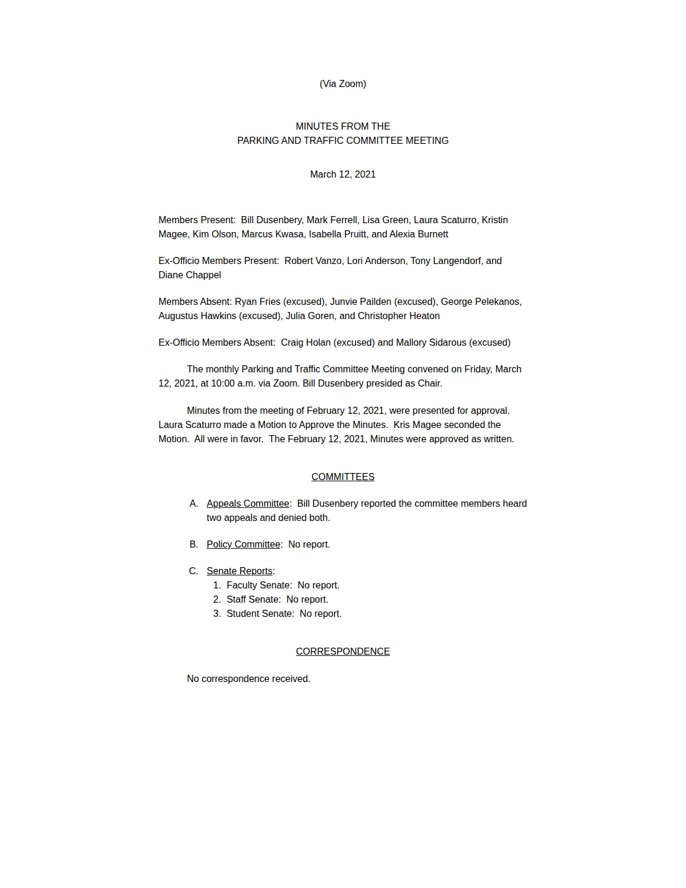(Via Zoom)
MINUTES FROM THE
PARKING AND TRAFFIC COMMITTEE MEETING
March 12, 2021
Members Present: Bill Dusenbery, Mark Ferrell, Lisa Green, Laura Scaturro, Kristin Magee, Kim Olson, Marcus Kwasa, Isabella Pruitt, and Alexia Burnett
Ex-Officio Members Present: Robert Vanzo, Lori Anderson, Tony Langendorf, and Diane Chappel
Members Absent: Ryan Fries (excused), Junvie Pailden (excused), George Pelekanos, Augustus Hawkins (excused), Julia Goren, and Christopher Heaton
Ex-Officio Members Absent: Craig Holan (excused) and Mallory Sidarous (excused)
The monthly Parking and Traffic Committee Meeting convened on Friday, March 12, 2021, at 10:00 a.m. via Zoom. Bill Dusenbery presided as Chair.
Minutes from the meeting of February 12, 2021, were presented for approval. Laura Scaturro made a Motion to Approve the Minutes. Kris Magee seconded the Motion. All were in favor. The February 12, 2021, Minutes were approved as written.
COMMITTEES
Appeals Committee: Bill Dusenbery reported the committee members heard two appeals and denied both.
Policy Committee: No report.
Senate Reports:
Faculty Senate: No report.
Staff Senate: No report.
Student Senate: No report.
CORRESPONDENCE
No correspondence received.